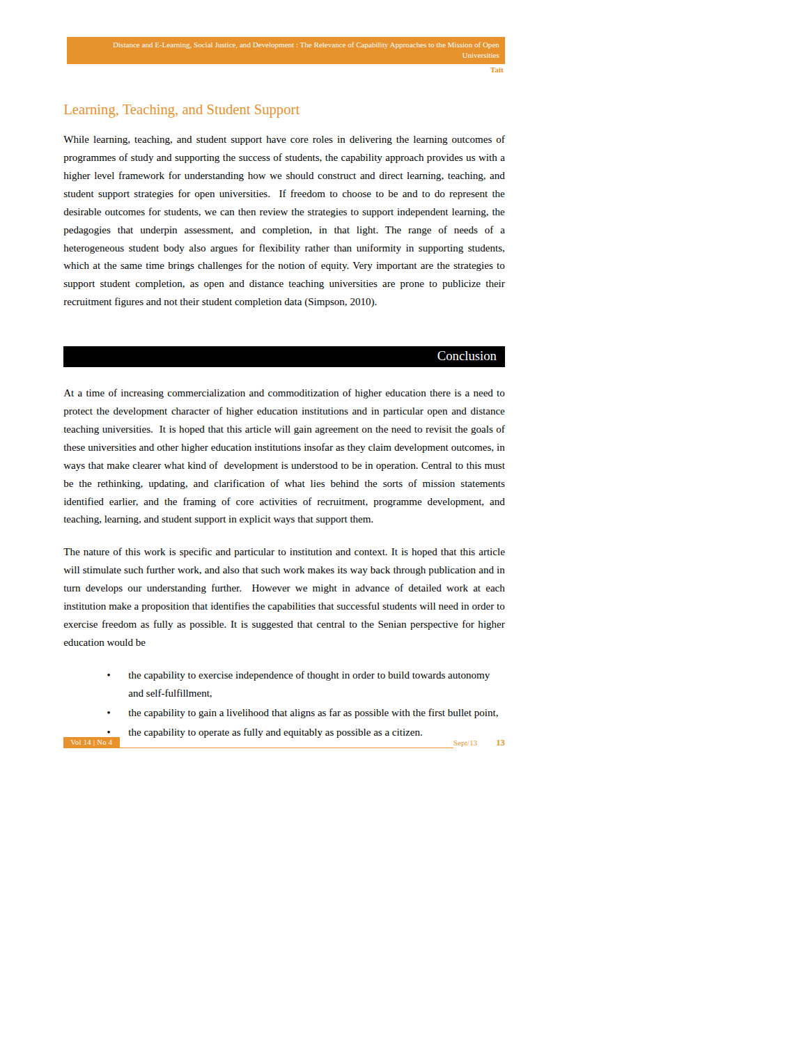Distance and E-Learning, Social Justice, and Development : The Relevance of Capability Approaches to the Mission of Open Universities
Tait
Learning, Teaching, and Student Support
While learning, teaching, and student support have core roles in delivering the learning outcomes of programmes of study and supporting the success of students, the capability approach provides us with a higher level framework for understanding how we should construct and direct learning, teaching, and student support strategies for open universities. If freedom to choose to be and to do represent the desirable outcomes for students, we can then review the strategies to support independent learning, the pedagogies that underpin assessment, and completion, in that light. The range of needs of a heterogeneous student body also argues for flexibility rather than uniformity in supporting students, which at the same time brings challenges for the notion of equity. Very important are the strategies to support student completion, as open and distance teaching universities are prone to publicize their recruitment figures and not their student completion data (Simpson, 2010).
Conclusion
At a time of increasing commercialization and commoditization of higher education there is a need to protect the development character of higher education institutions and in particular open and distance teaching universities. It is hoped that this article will gain agreement on the need to revisit the goals of these universities and other higher education institutions insofar as they claim development outcomes, in ways that make clearer what kind of development is understood to be in operation. Central to this must be the rethinking, updating, and clarification of what lies behind the sorts of mission statements identified earlier, and the framing of core activities of recruitment, programme development, and teaching, learning, and student support in explicit ways that support them.
The nature of this work is specific and particular to institution and context. It is hoped that this article will stimulate such further work, and also that such work makes its way back through publication and in turn develops our understanding further. However we might in advance of detailed work at each institution make a proposition that identifies the capabilities that successful students will need in order to exercise freedom as fully as possible. It is suggested that central to the Senian perspective for higher education would be
the capability to exercise independence of thought in order to build towards autonomy and self-fulfillment,
the capability to gain a livelihood that aligns as far as possible with the first bullet point,
the capability to operate as fully and equitably as possible as a citizen.
Vol 14 | No 4
Sept/13
13